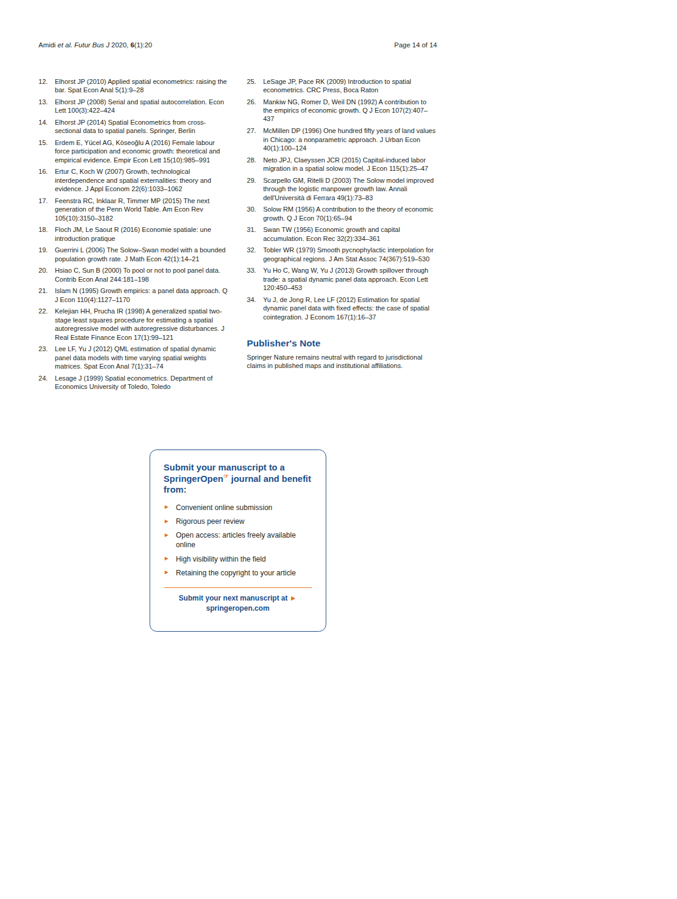Amidi et al. Futur Bus J 2020, 6(1):20
Page 14 of 14
12. Elhorst JP (2010) Applied spatial econometrics: raising the bar. Spat Econ Anal 5(1):9–28
13. Elhorst JP (2008) Serial and spatial autocorrelation. Econ Lett 100(3):422–424
14. Elhorst JP (2014) Spatial Econometrics from cross-sectional data to spatial panels. Springer, Berlin
15. Erdem E, Yücel AG, Köseoğlu A (2016) Female labour force participation and economic growth: theoretical and empirical evidence. Empir Econ Lett 15(10):985–991
16. Ertur C, Koch W (2007) Growth, technological interdependence and spatial externalities: theory and evidence. J Appl Econom 22(6):1033–1062
17. Feenstra RC, Inklaar R, Timmer MP (2015) The next generation of the Penn World Table. Am Econ Rev 105(10):3150–3182
18. Floch JM, Le Saout R (2016) Economie spatiale: une introduction pratique
19. Guerrini L (2006) The Solow–Swan model with a bounded population growth rate. J Math Econ 42(1):14–21
20. Hsiao C, Sun B (2000) To pool or not to pool panel data. Contrib Econ Anal 244:181–198
21. Islam N (1995) Growth empirics: a panel data approach. Q J Econ 110(4):1127–1170
22. Kelejian HH, Prucha IR (1998) A generalized spatial two-stage least squares procedure for estimating a spatial autoregressive model with autoregressive disturbances. J Real Estate Finance Econ 17(1):99–121
23. Lee LF, Yu J (2012) QML estimation of spatial dynamic panel data models with time varying spatial weights matrices. Spat Econ Anal 7(1):31–74
24. Lesage J (1999) Spatial econometrics. Department of Economics University of Toledo, Toledo
25. LeSage JP, Pace RK (2009) Introduction to spatial econometrics. CRC Press, Boca Raton
26. Mankiw NG, Romer D, Weil DN (1992) A contribution to the empirics of economic growth. Q J Econ 107(2):407–437
27. McMillen DP (1996) One hundred fifty years of land values in Chicago: a nonparametric approach. J Urban Econ 40(1):100–124
28. Neto JPJ, Claeyssen JCR (2015) Capital-induced labor migration in a spatial solow model. J Econ 115(1):25–47
29. Scarpello GM, Ritelli D (2003) The Solow model improved through the logistic manpower growth law. Annali dell'Università di Ferrara 49(1):73–83
30. Solow RM (1956) A contribution to the theory of economic growth. Q J Econ 70(1):65–94
31. Swan TW (1956) Economic growth and capital accumulation. Econ Rec 32(2):334–361
32. Tobler WR (1979) Smooth pycnophylactic interpolation for geographical regions. J Am Stat Assoc 74(367):519–530
33. Yu Ho C, Wang W, Yu J (2013) Growth spillover through trade: a spatial dynamic panel data approach. Econ Lett 120:450–453
34. Yu J, de Jong R, Lee LF (2012) Estimation for spatial dynamic panel data with fixed effects: the case of spatial cointegration. J Econom 167(1):16–37
Publisher's Note
Springer Nature remains neutral with regard to jurisdictional claims in published maps and institutional affiliations.
Submit your manuscript to a SpringerOpen☞ journal and benefit from:
Convenient online submission
Rigorous peer review
Open access: articles freely available online
High visibility within the field
Retaining the copyright to your article
Submit your next manuscript at ► springeropen.com